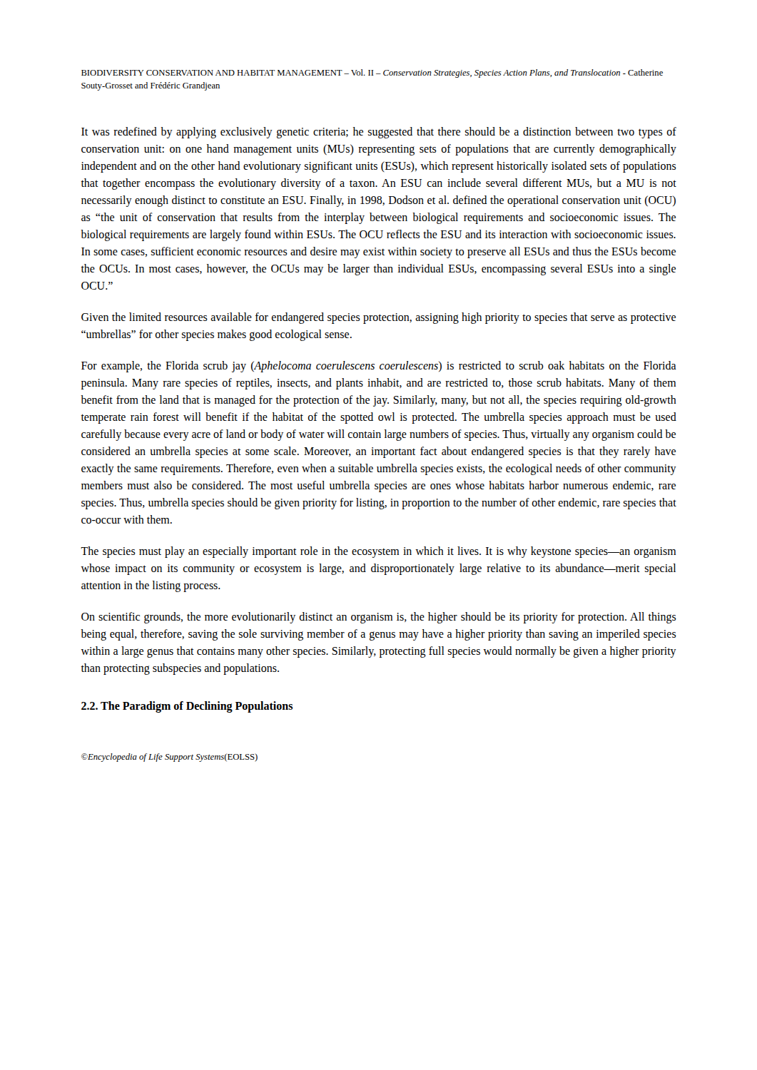BIODIVERSITY CONSERVATION AND HABITAT MANAGEMENT – Vol. II – Conservation Strategies, Species Action Plans, and Translocation - Catherine Souty-Grosset and Frédéric Grandjean
It was redefined by applying exclusively genetic criteria; he suggested that there should be a distinction between two types of conservation unit: on one hand management units (MUs) representing sets of populations that are currently demographically independent and on the other hand evolutionary significant units (ESUs), which represent historically isolated sets of populations that together encompass the evolutionary diversity of a taxon. An ESU can include several different MUs, but a MU is not necessarily enough distinct to constitute an ESU. Finally, in 1998, Dodson et al. defined the operational conservation unit (OCU) as “the unit of conservation that results from the interplay between biological requirements and socioeconomic issues. The biological requirements are largely found within ESUs. The OCU reflects the ESU and its interaction with socioeconomic issues. In some cases, sufficient economic resources and desire may exist within society to preserve all ESUs and thus the ESUs become the OCUs. In most cases, however, the OCUs may be larger than individual ESUs, encompassing several ESUs into a single OCU.”
Given the limited resources available for endangered species protection, assigning high priority to species that serve as protective “umbrellas” for other species makes good ecological sense.
For example, the Florida scrub jay (Aphelocoma coerulescens coerulescens) is restricted to scrub oak habitats on the Florida peninsula. Many rare species of reptiles, insects, and plants inhabit, and are restricted to, those scrub habitats. Many of them benefit from the land that is managed for the protection of the jay. Similarly, many, but not all, the species requiring old-growth temperate rain forest will benefit if the habitat of the spotted owl is protected. The umbrella species approach must be used carefully because every acre of land or body of water will contain large numbers of species. Thus, virtually any organism could be considered an umbrella species at some scale. Moreover, an important fact about endangered species is that they rarely have exactly the same requirements. Therefore, even when a suitable umbrella species exists, the ecological needs of other community members must also be considered. The most useful umbrella species are ones whose habitats harbor numerous endemic, rare species. Thus, umbrella species should be given priority for listing, in proportion to the number of other endemic, rare species that co-occur with them.
The species must play an especially important role in the ecosystem in which it lives. It is why keystone species—an organism whose impact on its community or ecosystem is large, and disproportionately large relative to its abundance—merit special attention in the listing process.
On scientific grounds, the more evolutionarily distinct an organism is, the higher should be its priority for protection. All things being equal, therefore, saving the sole surviving member of a genus may have a higher priority than saving an imperiled species within a large genus that contains many other species. Similarly, protecting full species would normally be given a higher priority than protecting subspecies and populations.
2.2. The Paradigm of Declining Populations
©Encyclopedia of Life Support Systems(EOLSS)